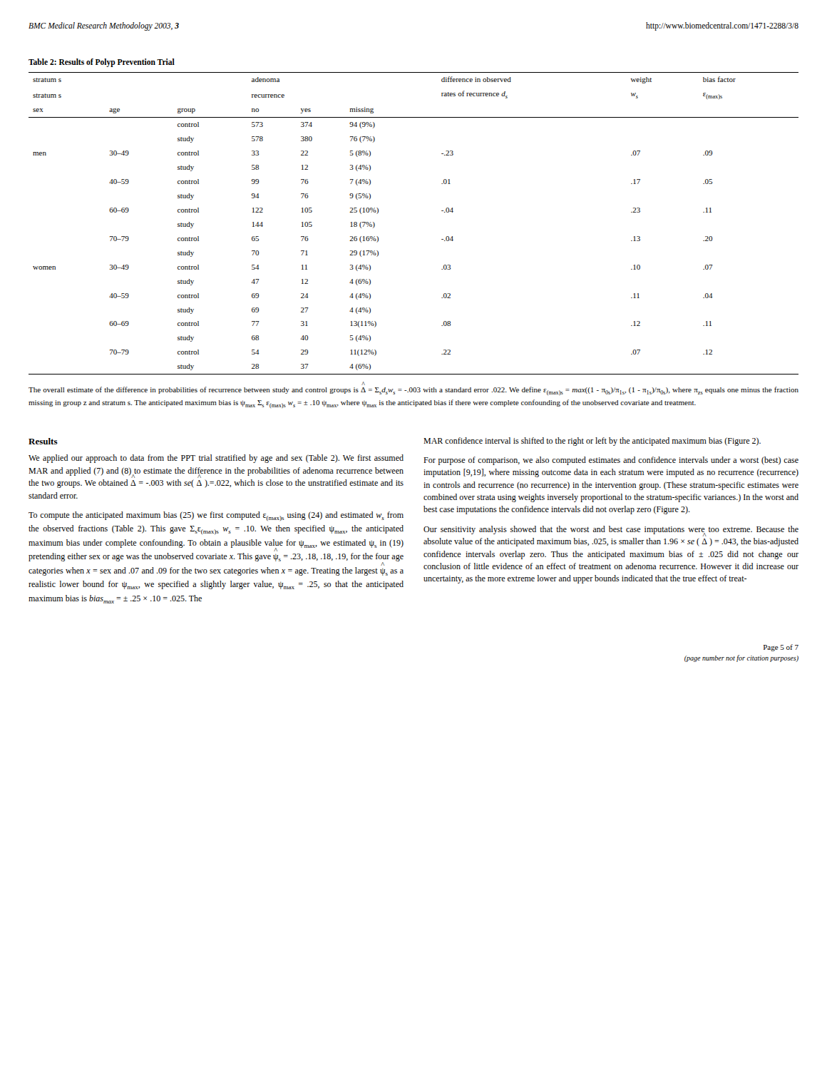BMC Medical Research Methodology 2003, 3
http://www.biomedcentral.com/1471-2288/3/8
Table 2: Results of Polyp Prevention Trial
| stratum s | adenoma | difference in observed | weight | bias factor |
| --- | --- | --- | --- | --- |
| stratum s | recurrence | rates of recurrence d s | w s | ε (max)s |
| sex | age | group | no | yes | missing | | | |
| | | control | 573 | 374 | 94 (9%) | | | |
| | | study | 578 | 380 | 76 (7%) | | | |
| men | 30–49 | control | 33 | 22 | 5 (8%) | -.23 | .07 | .09 |
| | | study | 58 | 12 | 3 (4%) | | | |
| | 40–59 | control | 99 | 76 | 7 (4%) | .01 | .17 | .05 |
| | | study | 94 | 76 | 9 (5%) | | | |
| | 60–69 | control | 122 | 105 | 25 (10%) | -.04 | .23 | .11 |
| | | study | 144 | 105 | 18 (7%) | | | |
| | 70–79 | control | 65 | 76 | 26 (16%) | -.04 | .13 | .20 |
| | | study | 70 | 71 | 29 (17%) | | | |
| women | 30–49 | control | 54 | 11 | 3 (4%) | .03 | .10 | .07 |
| | | study | 47 | 12 | 4 (6%) | | | |
| | 40–59 | control | 69 | 24 | 4 (4%) | .02 | .11 | .04 |
| | | study | 69 | 27 | 4 (4%) | | | |
| | 60–69 | control | 77 | 31 | 13(11%) | .08 | .12 | .11 |
| | | study | 68 | 40 | 5 (4%) | | | |
| | 70–79 | control | 54 | 29 | 11(12%) | .22 | .07 | .12 |
| | | study | 28 | 37 | 4 (6%) | | | |
The overall estimate of the difference in probabilities of recurrence between study and control groups is Δ = Σsdsws = -.003 with a standard error .022. We define ε(max)s = max((1 - π0s)/π1s, (1 - π1s)/π0s), where πzs equals one minus the fraction missing in group z and stratum s. The anticipated maximum bias is ψmax Σs ε(max)s ws = ± .10 ψmax, where ψmax is the anticipated bias if there were complete confounding of the unobserved covariate and treatment.
Results
We applied our approach to data from the PPT trial stratified by age and sex (Table 2). We first assumed MAR and applied (7) and (8) to estimate the difference in the probabilities of adenoma recurrence between the two groups. We obtained Δ = -.003 with se( Δ ).=.022, which is close to the unstratified estimate and its standard error.
To compute the anticipated maximum bias (25) we first computed ε(max)s using (24) and estimated ws from the observed fractions (Table 2). This gave Σsε(max)s ws = .10. We then specified ψmax, the anticipated maximum bias under complete confounding. To obtain a plausible value for ψmax, we estimated ψs in (19) pretending either sex or age was the unobserved covariate x. This gave ψs = .23, .18, .18, .19, for the four age categories when x = sex and .07 and .09 for the two sex categories when x = age. Treating the largest ψs as a realistic lower bound for ψmax, we specified a slightly larger value, ψmax = .25, so that the anticipated maximum bias is biasmax = ± .25 × .10 = .025. The
MAR confidence interval is shifted to the right or left by the anticipated maximum bias (Figure 2).
For purpose of comparison, we also computed estimates and confidence intervals under a worst (best) case imputation [9,19], where missing outcome data in each stratum were imputed as no recurrence (recurrence) in controls and recurrence (no recurrence) in the intervention group. (These stratum-specific estimates were combined over strata using weights inversely proportional to the stratum-specific variances.) In the worst and best case imputations the confidence intervals did not overlap zero (Figure 2).
Our sensitivity analysis showed that the worst and best case imputations were too extreme. Because the absolute value of the anticipated maximum bias, .025, is smaller than 1.96 × se ( Δ ) = .043, the bias-adjusted confidence intervals overlap zero. Thus the anticipated maximum bias of ± .025 did not change our conclusion of little evidence of an effect of treatment on adenoma recurrence. However it did increase our uncertainty, as the more extreme lower and upper bounds indicated that the true effect of treat-
Page 5 of 7
(page number not for citation purposes)